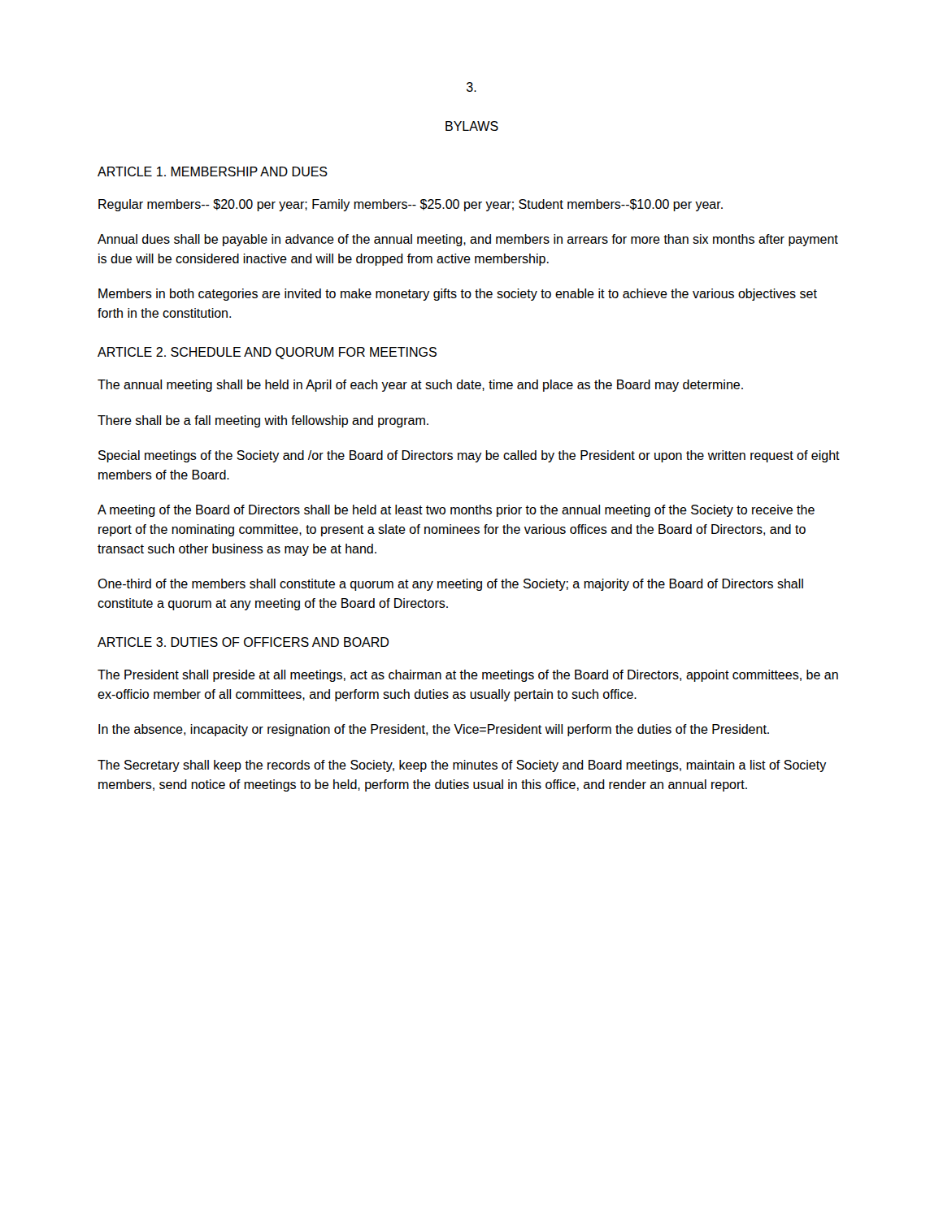3.
BYLAWS
ARTICLE 1. MEMBERSHIP AND DUES
Regular members-- $20.00 per year; Family members-- $25.00 per year; Student members--$10.00 per year.
Annual dues shall be payable in advance of the annual meeting, and members in arrears for more than six months after payment is due will be considered inactive and will be dropped from active membership.
Members in both categories are invited to make monetary gifts to the society to enable it to achieve the various objectives set forth in the constitution.
ARTICLE 2. SCHEDULE AND QUORUM FOR MEETINGS
The annual meeting shall be held in April of each year at such date, time and place as the Board may determine.
There shall be a fall meeting with fellowship and program.
Special meetings of the Society and /or the Board of Directors may be called by the President or upon the written request of eight members of the Board.
A meeting of the Board of Directors shall be held at least two months prior to the annual meeting of the Society to receive the report of the nominating committee, to present a slate of nominees for the various offices and the Board of Directors, and to transact such other business as may be at hand.
One-third of the members shall constitute a quorum at any meeting of the Society; a majority of the Board of Directors shall constitute a quorum at any meeting of the Board of Directors.
ARTICLE 3. DUTIES OF OFFICERS AND BOARD
The President shall preside at all meetings, act as chairman at the meetings of the Board of Directors, appoint committees, be an ex-officio member of all committees, and perform such duties as usually pertain to such office.
In the absence, incapacity or resignation of the President, the Vice=President will perform the duties of the President.
The Secretary shall keep the records of the Society, keep the minutes of Society and Board meetings, maintain a list of Society members, send notice of meetings to be held, perform the duties usual in this office, and render an annual report.